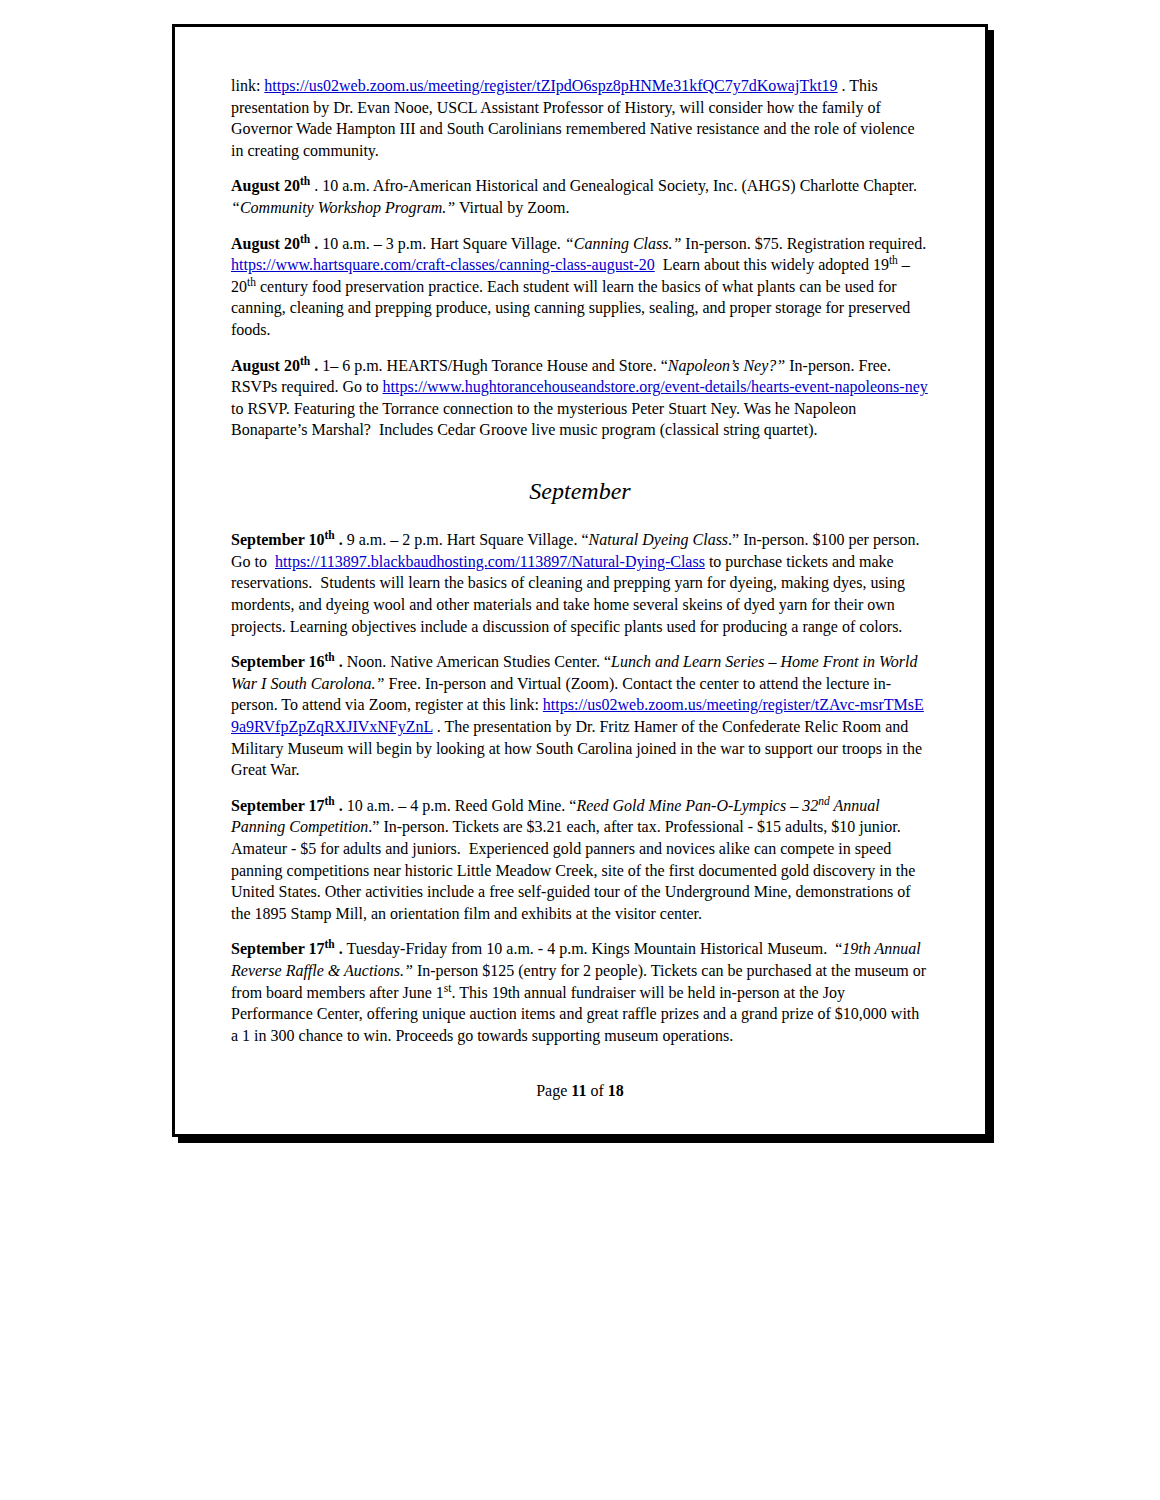link: https://us02web.zoom.us/meeting/register/tZIpdO6spz8pHNMe31kfQC7y7dKowajTkt19 . This presentation by Dr. Evan Nooe, USCL Assistant Professor of History, will consider how the family of Governor Wade Hampton III and South Carolinians remembered Native resistance and the role of violence in creating community.
August 20th . 10 a.m. Afro-American Historical and Genealogical Society, Inc. (AHGS) Charlotte Chapter. “Community Workshop Program.” Virtual by Zoom.
August 20th . 10 a.m. – 3 p.m. Hart Square Village. “Canning Class.” In-person. $75. Registration required. https://www.hartsquare.com/craft-classes/canning-class-august-20 Learn about this widely adopted 19th – 20th century food preservation practice. Each student will learn the basics of what plants can be used for canning, cleaning and prepping produce, using canning supplies, sealing, and proper storage for preserved foods.
August 20th . 1– 6 p.m. HEARTS/Hugh Torance House and Store. “Napoleon’s Ney?” In-person. Free. RSVPs required. Go to https://www.hughtorancehouseandstore.org/event-details/hearts-event-napoleons-ney to RSVP. Featuring the Torrance connection to the mysterious Peter Stuart Ney. Was he Napoleon Bonaparte’s Marshal? Includes Cedar Groove live music program (classical string quartet).
September
September 10th . 9 a.m. – 2 p.m. Hart Square Village. “Natural Dyeing Class.” In-person. $100 per person. Go to https://113897.blackbaudhosting.com/113897/Natural-Dying-Class to purchase tickets and make reservations. Students will learn the basics of cleaning and prepping yarn for dyeing, making dyes, using mordents, and dyeing wool and other materials and take home several skeins of dyed yarn for their own projects. Learning objectives include a discussion of specific plants used for producing a range of colors.
September 16th . Noon. Native American Studies Center. “Lunch and Learn Series – Home Front in World War I South Carolona.” Free. In-person and Virtual (Zoom). Contact the center to attend the lecture in-person. To attend via Zoom, register at this link: https://us02web.zoom.us/meeting/register/tZAvc-msrTMsE9a9RVfpZpZqRXJIVxNFyZnL . The presentation by Dr. Fritz Hamer of the Confederate Relic Room and Military Museum will begin by looking at how South Carolina joined in the war to support our troops in the Great War.
September 17th . 10 a.m. – 4 p.m. Reed Gold Mine. “Reed Gold Mine Pan-O-Lympics – 32nd Annual Panning Competition.” In-person. Tickets are $3.21 each, after tax. Professional - $15 adults, $10 junior. Amateur - $5 for adults and juniors. Experienced gold panners and novices alike can compete in speed panning competitions near historic Little Meadow Creek, site of the first documented gold discovery in the United States. Other activities include a free self-guided tour of the Underground Mine, demonstrations of the 1895 Stamp Mill, an orientation film and exhibits at the visitor center.
September 17th . Tuesday-Friday from 10 a.m. - 4 p.m. Kings Mountain Historical Museum. “19th Annual Reverse Raffle & Auctions.” In-person $125 (entry for 2 people). Tickets can be purchased at the museum or from board members after June 1st. This 19th annual fundraiser will be held in-person at the Joy Performance Center, offering unique auction items and great raffle prizes and a grand prize of $10,000 with a 1 in 300 chance to win. Proceeds go towards supporting museum operations.
Page 11 of 18